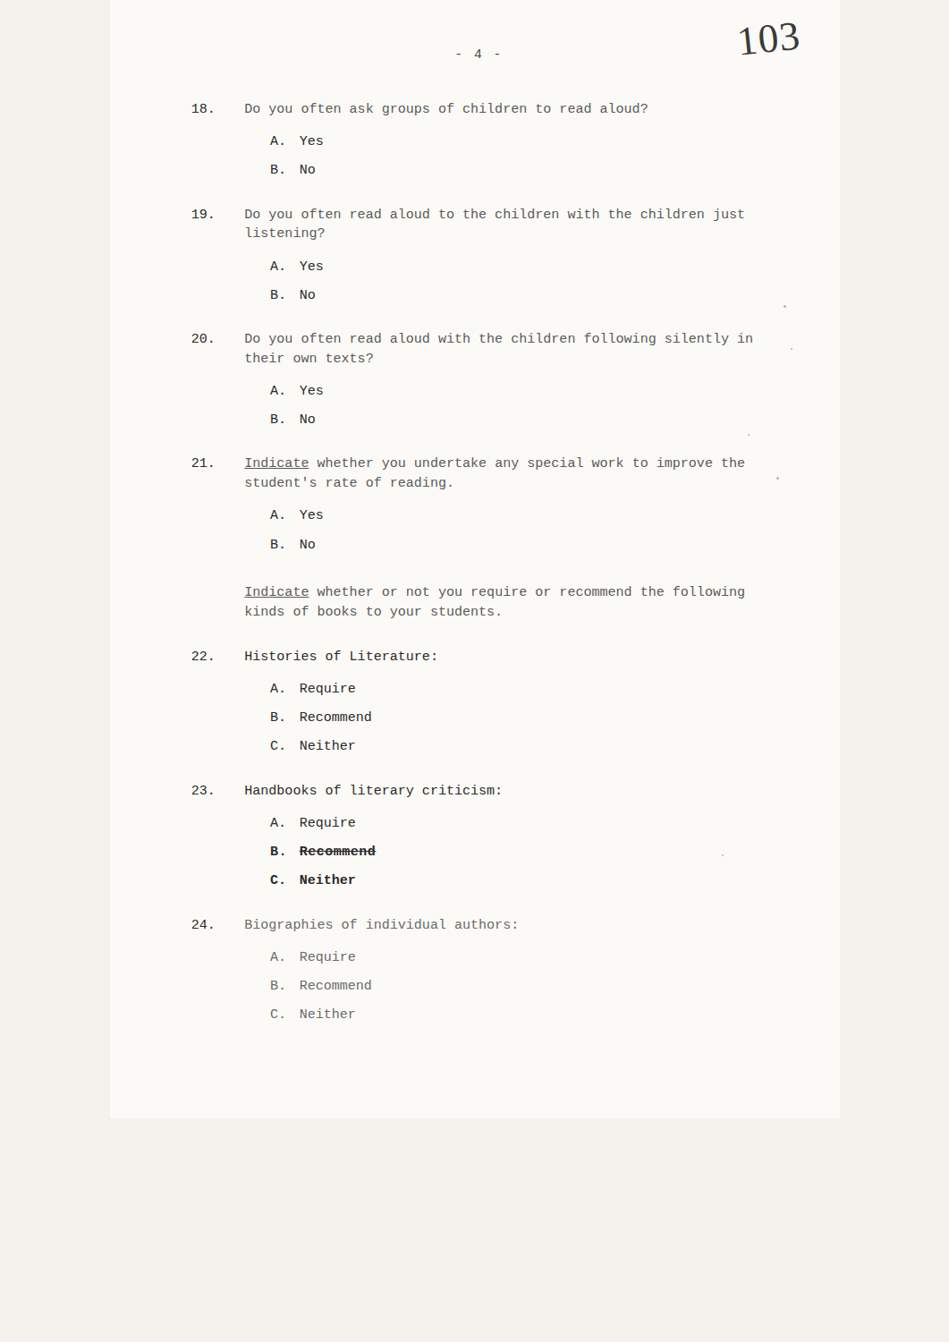103
- 4 -
18. Do you often ask groups of children to read aloud?
A. Yes
B. No
19. Do you often read aloud to the children with the children just listening?
A. Yes
B. No
20. Do you often read aloud with the children following silently in their own texts?
A. Yes
B. No
21. Indicate whether you undertake any special work to improve the student's rate of reading.
A. Yes
B. No
Indicate whether or not you require or recommend the following kinds of books to your students.
22. Histories of Literature:
A. Require
B. Recommend
C. Neither
23. Handbooks of literary criticism:
A. Require
B. Recommend
C. Neither
24. Biographies of individual authors:
A. Require
B. Recommend
C. Neither